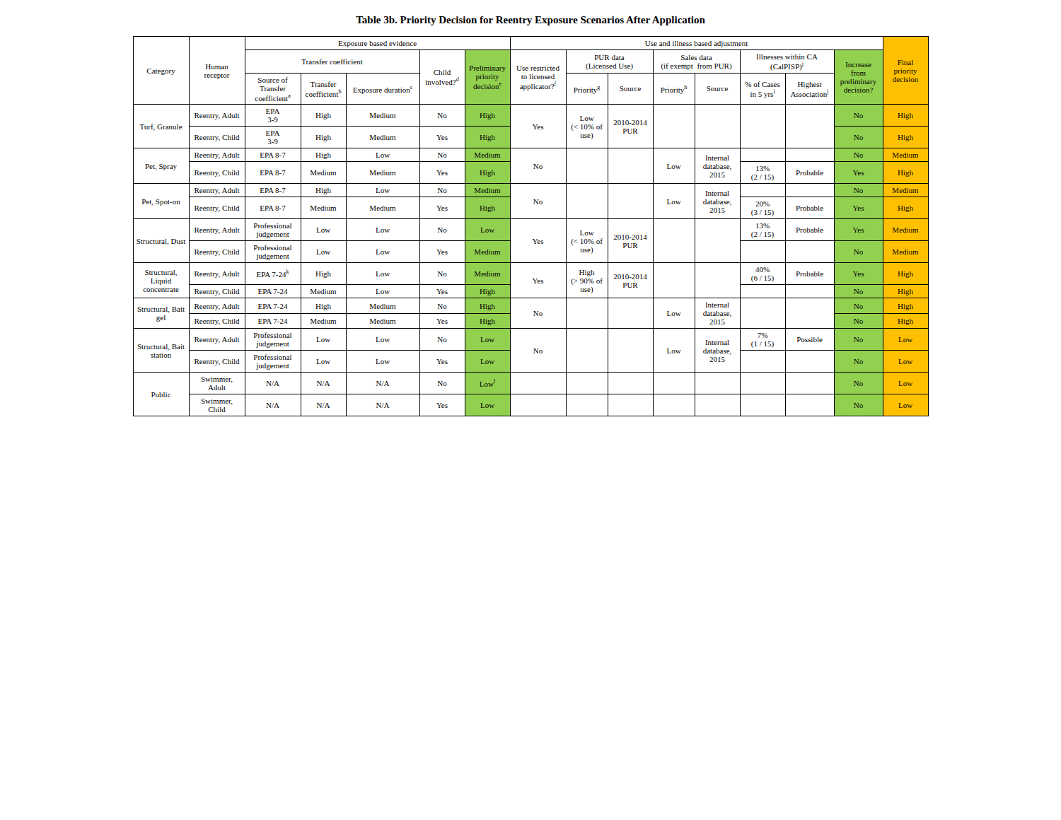Table 3b. Priority Decision for Reentry Exposure Scenarios After Application
| Category | Human receptor | Exposure based evidence | Use and illness based adjustment | Final priority decision |
| --- | --- | --- | --- | --- |
| Transfer coefficient | Child involved? d | Preliminary priority decision e | Use restricted to licensed applicator? f | PUR data (Licensed Use) | Sales data (if exempt from PUR) | Illnesses within CA (CalPISP) j | Increase from preliminary decision? |
| Source of Transfer coefficient a | Transfer coefficient b | Exposure duration c | Priority g | Source | Priority h | Source | % of Cases in 5 yrs i | Highest Association j |
| Turf, Granule | Reentry, Adult | EPA 3-9 | High | Medium | No | High | Yes | Low (< 10% of use) | 2010-2014 PUR | | | | | No | High |
| Reentry, Child | EPA 3-9 | High | Medium | Yes | High | No | High |
| Pet, Spray | Reentry, Adult | EPA 8-7 | High | Low | No | Medium | No | | | Low | Internal database, 2015 | | | No | Medium |
| Reentry, Child | EPA 8-7 | Medium | Medium | Yes | High | 13% (2 / 15) | Probable | Yes | High |
| Pet, Spot-on | Reentry, Adult | EPA 8-7 | High | Low | No | Medium | No | | | Low | Internal database, 2015 | | | No | Medium |
| Reentry, Child | EPA 8-7 | Medium | Medium | Yes | High | 20% (3 / 15) | Probable | Yes | High |
| Structural, Dust | Reentry, Adult | Professional judgement | Low | Low | No | Low | Yes | Low (< 10% of use) | 2010-2014 PUR | | | 13% (2 / 15) | Probable | Yes | Medium |
| Reentry, Child | Professional judgement | Low | Low | Yes | Medium | | | No | Medium |
| Structural, Liquid concentrate | Reentry, Adult | EPA 7-24 k | High | Low | No | Medium | Yes | High (> 90% of use) | 2010-2014 PUR | | | 40% (6 / 15) | Probable | Yes | High |
| Reentry, Child | EPA 7-24 | Medium | Low | Yes | High | | | No | High |
| Structural, Bait gel | Reentry, Adult | EPA 7-24 | High | Medium | No | High | No | | | Low | Internal database, 2015 | | | No | High |
| Reentry, Child | EPA 7-24 | Medium | Medium | Yes | High | No | High |
| Structural, Bait station | Reentry, Adult | Professional judgement | Low | Low | No | Low | No | | | Low | Internal database, 2015 | 7% (1 / 15) | Possible | No | Low |
| Reentry, Child | Professional judgement | Low | Low | Yes | Low | | | No | Low |
| Public | Swimmer, Adult | N/A | N/A | N/A | No | Low l | | | | | | | | No | Low |
| Swimmer, Child | N/A | N/A | N/A | Yes | Low | | | | | | | | No | Low |